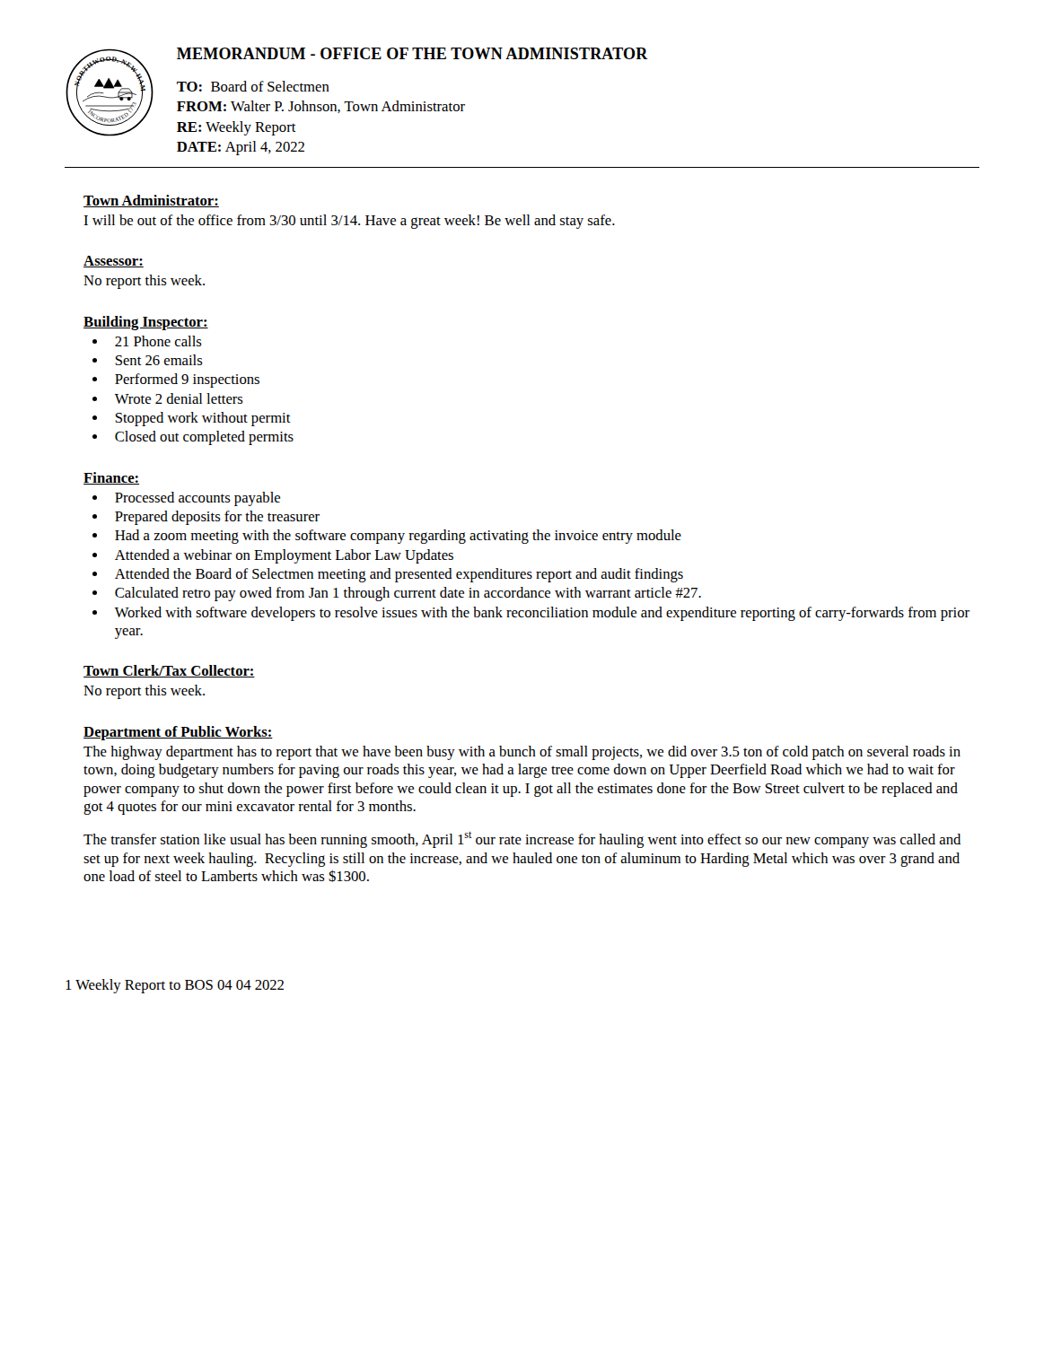NORTHWOOD, NEW HAMPSHIRE INCORPORATED 1773
MEMORANDUM - OFFICE OF THE TOWN ADMINISTRATOR
TO: Board of Selectmen
FROM: Walter P. Johnson, Town Administrator
RE: Weekly Report
DATE: April 4, 2022
Town Administrator:
I will be out of the office from 3/30 until 3/14. Have a great week! Be well and stay safe.
Assessor:
No report this week.
Building Inspector:
21 Phone calls
Sent 26 emails
Performed 9 inspections
Wrote 2 denial letters
Stopped work without permit
Closed out completed permits
Finance:
Processed accounts payable
Prepared deposits for the treasurer
Had a zoom meeting with the software company regarding activating the invoice entry module
Attended a webinar on Employment Labor Law Updates
Attended the Board of Selectmen meeting and presented expenditures report and audit findings
Calculated retro pay owed from Jan 1 through current date in accordance with warrant article #27.
Worked with software developers to resolve issues with the bank reconciliation module and expenditure reporting of carry-forwards from prior year.
Town Clerk/Tax Collector:
No report this week.
Department of Public Works:
The highway department has to report that we have been busy with a bunch of small projects, we did over 3.5 ton of cold patch on several roads in town, doing budgetary numbers for paving our roads this year, we had a large tree come down on Upper Deerfield Road which we had to wait for power company to shut down the power first before we could clean it up. I got all the estimates done for the Bow Street culvert to be replaced and got 4 quotes for our mini excavator rental for 3 months.
The transfer station like usual has been running smooth, April 1st our rate increase for hauling went into effect so our new company was called and set up for next week hauling. Recycling is still on the increase, and we hauled one ton of aluminum to Harding Metal which was over 3 grand and one load of steel to Lamberts which was $1300.
1 Weekly Report to BOS 04 04 2022